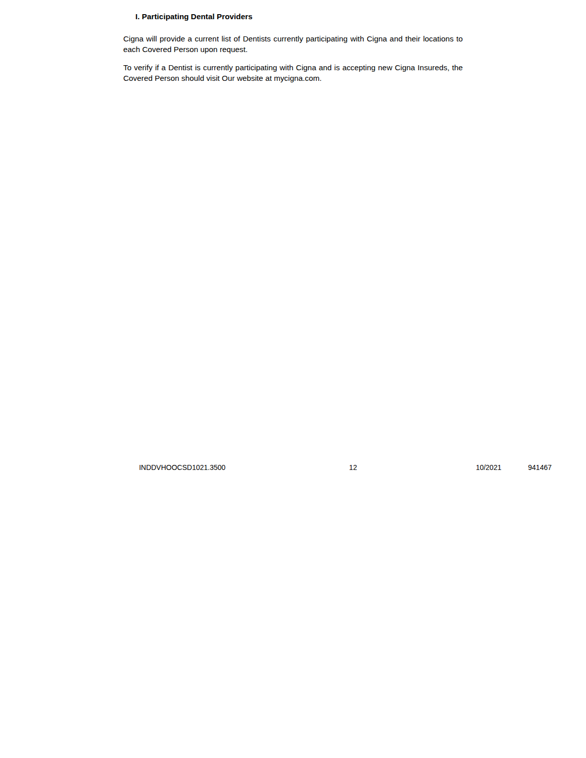I. Participating Dental Providers
Cigna will provide a current list of Dentists currently participating with Cigna and their locations to each Covered Person upon request.
To verify if a Dentist is currently participating with Cigna and is accepting new Cigna Insureds, the Covered Person should visit Our website at mycigna.com.
INDDVHOOCSD1021.35001210/2021941467